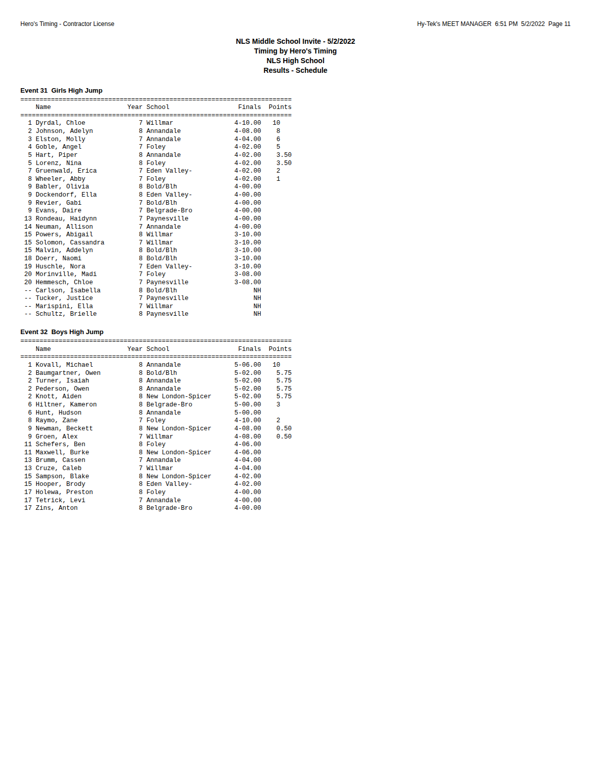Hero's Timing - Contractor License Hy-Tek's MEET MANAGER 6:51 PM 5/2/2022 Page 11
NLS Middle School Invite - 5/2/2022
Timing by Hero's Timing
NLS High School
Results - Schedule
Event 31 Girls High Jump
=======================================================================
    Name                    Year School                  Finals  Points
=======================================================================
  1 Dyrdal, Chloe              7 Willmar                4-10.00   10
  2 Johnson, Adelyn            8 Annandale              4-08.00    8
  3 Elston, Molly              7 Annandale              4-04.00    6
  4 Goble, Angel               7 Foley                  4-02.00    5
  5 Hart, Piper                8 Annandale              4-02.00    3.50
  5 Lorenz, Nina               8 Foley                  4-02.00    3.50
  7 Gruenwald, Erica           7 Eden Valley-           4-02.00    2
  8 Wheeler, Abby              7 Foley                  4-02.00    1
  9 Babler, Olivia             8 Bold/Blh               4-00.00
  9 Dockendorf, Ella           8 Eden Valley-           4-00.00
  9 Revier, Gabi               7 Bold/Blh               4-00.00
  9 Evans, Daire               7 Belgrade-Bro           4-00.00
 13 Rondeau, Haidynn           7 Paynesville            4-00.00
 14 Neuman, Allison            7 Annandale              4-00.00
 15 Powers, Abigail            8 Willmar                3-10.00
 15 Solomon, Cassandra         7 Willmar                3-10.00
 15 Malvin, Addelyn            8 Bold/Blh               3-10.00
 18 Doerr, Naomi               8 Bold/Blh               3-10.00
 19 Huschle, Nora              7 Eden Valley-           3-10.00
 20 Morinville, Madi           7 Foley                  3-08.00
 20 Hemmesch, Chloe            7 Paynesville            3-08.00
 -- Carlson, Isabella          8 Bold/Blh                    NH
 -- Tucker, Justice            7 Paynesville                 NH
 -- Marispini, Ella            7 Willmar                     NH
 -- Schultz, Brielle           8 Paynesville                 NH
Event 32 Boys High Jump
=======================================================================
    Name                    Year School                  Finals  Points
=======================================================================
  1 Kovall, Michael            8 Annandale              5-06.00   10
  2 Baumgartner, Owen          8 Bold/Blh               5-02.00    5.75
  2 Turner, Isaiah             8 Annandale              5-02.00    5.75
  2 Pederson, Owen             8 Annandale              5-02.00    5.75
  2 Knott, Aiden               8 New London-Spicer      5-02.00    5.75
  6 Hiltner, Kameron           8 Belgrade-Bro           5-00.00    3
  6 Hunt, Hudson               8 Annandale              5-00.00
  8 Raymo, Zane                7 Foley                  4-10.00    2
  9 Newman, Beckett            8 New London-Spicer      4-08.00    0.50
  9 Groen, Alex                7 Willmar                4-08.00    0.50
 11 Schefers, Ben              8 Foley                  4-06.00
 11 Maxwell, Burke             8 New London-Spicer      4-06.00
 13 Brumm, Cassen              7 Annandale              4-04.00
 13 Cruze, Caleb               7 Willmar                4-04.00
 15 Sampson, Blake             8 New London-Spicer      4-02.00
 15 Hooper, Brody              8 Eden Valley-           4-02.00
 17 Holewa, Preston            8 Foley                  4-00.00
 17 Tetrick, Levi              7 Annandale              4-00.00
 17 Zins, Anton                8 Belgrade-Bro           4-00.00